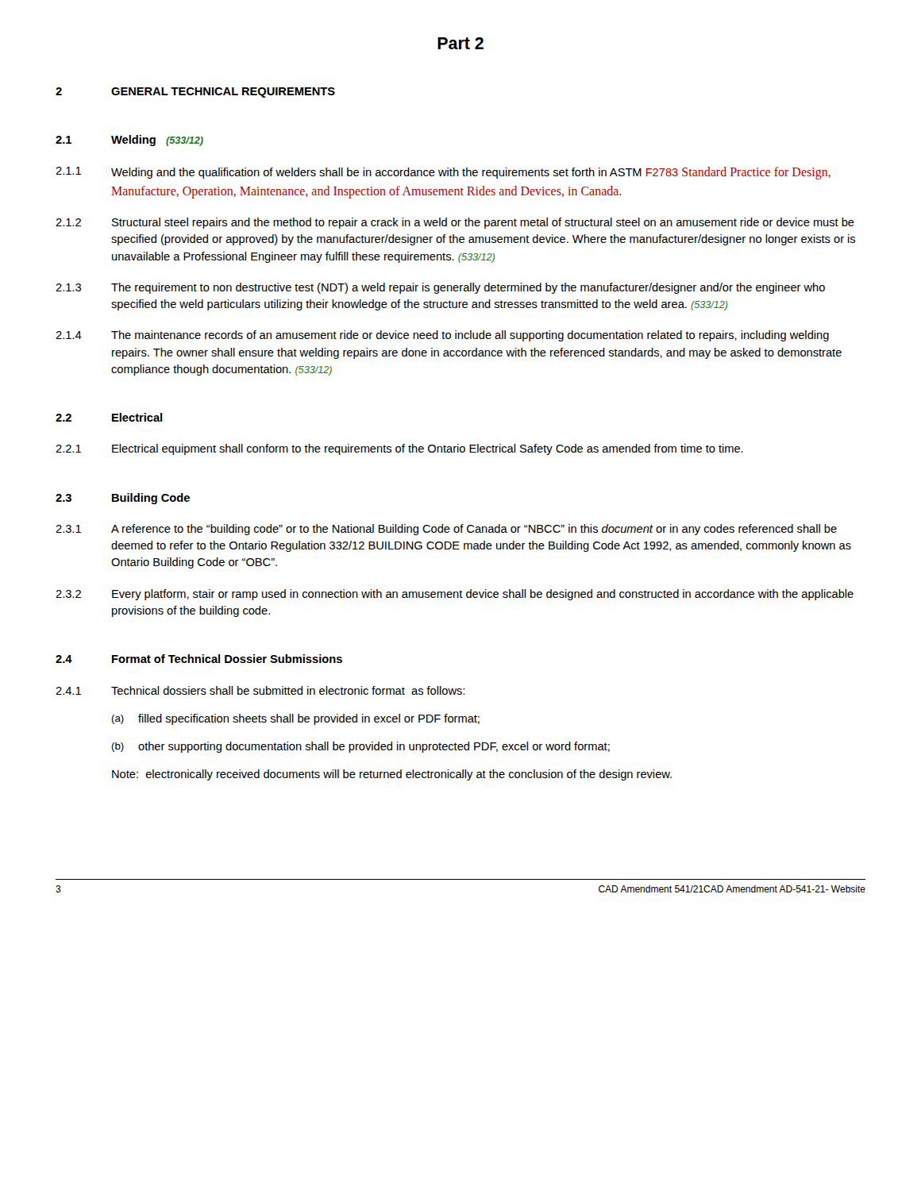Part 2
2
GENERAL TECHNICAL REQUIREMENTS
2.1
Welding (533/12)
2.1.1
Welding and the qualification of welders shall be in accordance with the requirements set forth in ASTM F2783 Standard Practice for Design, Manufacture, Operation, Maintenance, and Inspection of Amusement Rides and Devices, in Canada.
2.1.2
Structural steel repairs and the method to repair a crack in a weld or the parent metal of structural steel on an amusement ride or device must be specified (provided or approved) by the manufacturer/designer of the amusement device. Where the manufacturer/designer no longer exists or is unavailable a Professional Engineer may fulfill these requirements. (533/12)
2.1.3
The requirement to non destructive test (NDT) a weld repair is generally determined by the manufacturer/designer and/or the engineer who specified the weld particulars utilizing their knowledge of the structure and stresses transmitted to the weld area. (533/12)
2.1.4
The maintenance records of an amusement ride or device need to include all supporting documentation related to repairs, including welding repairs. The owner shall ensure that welding repairs are done in accordance with the referenced standards, and may be asked to demonstrate compliance though documentation. (533/12)
2.2
Electrical
2.2.1
Electrical equipment shall conform to the requirements of the Ontario Electrical Safety Code as amended from time to time.
2.3
Building Code
2.3.1
A reference to the “building code” or to the National Building Code of Canada or “NBCC” in this document or in any codes referenced shall be deemed to refer to the Ontario Regulation 332/12 BUILDING CODE made under the Building Code Act 1992, as amended, commonly known as Ontario Building Code or “OBC”.
2.3.2
Every platform, stair or ramp used in connection with an amusement device shall be designed and constructed in accordance with the applicable provisions of the building code.
2.4
Format of Technical Dossier Submissions
2.4.1
Technical dossiers shall be submitted in electronic format as follows:
(a)
filled specification sheets shall be provided in excel or PDF format;
(b)
other supporting documentation shall be provided in unprotected PDF, excel or word format;
Note: electronically received documents will be returned electronically at the conclusion of the design review.
3
CAD Amendment 541/21CAD Amendment AD-541-21- Website